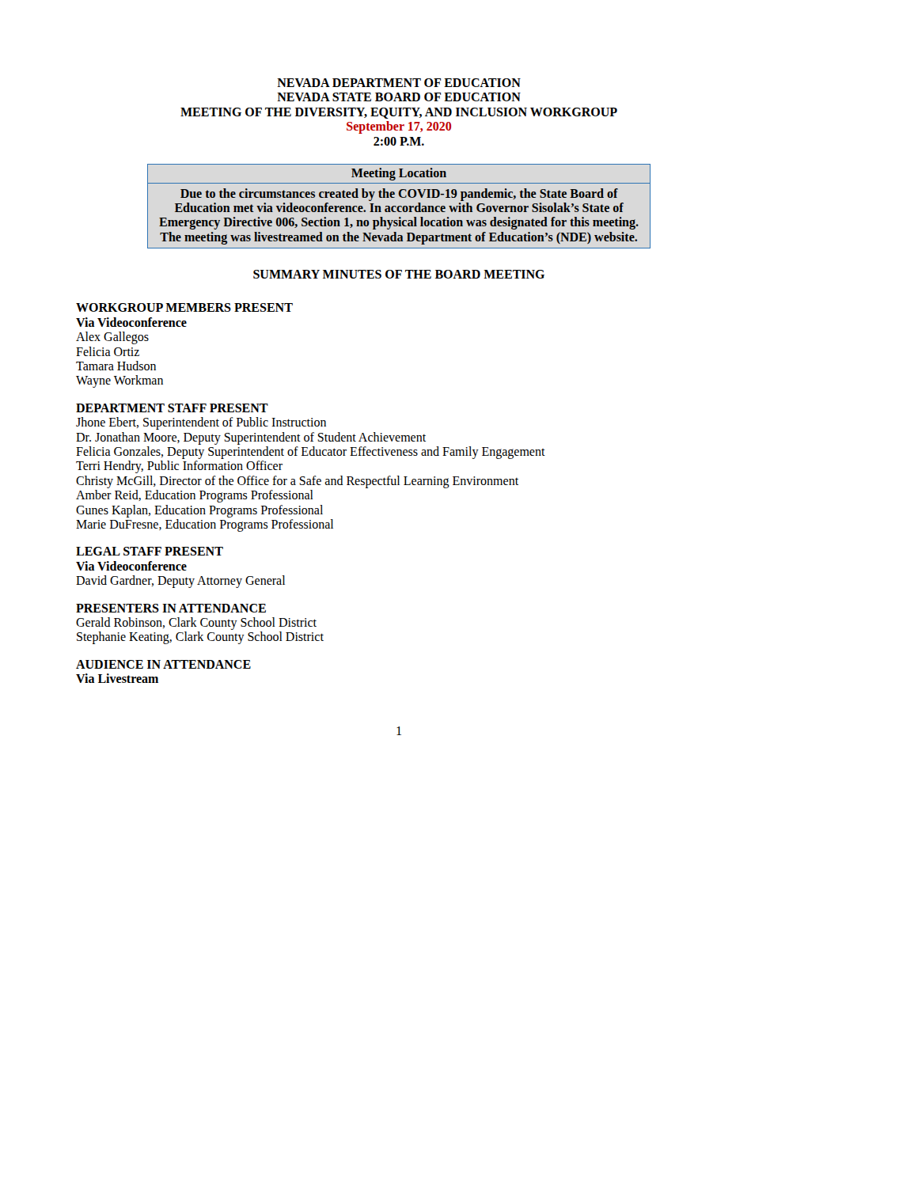NEVADA DEPARTMENT OF EDUCATION
NEVADA STATE BOARD OF EDUCATION
MEETING OF THE DIVERSITY, EQUITY, AND INCLUSION WORKGROUP
September 17, 2020
2:00 P.M.
| Meeting Location |
| --- |
| Due to the circumstances created by the COVID-19 pandemic, the State Board of Education met via videoconference. In accordance with Governor Sisolak’s State of Emergency Directive 006, Section 1, no physical location was designated for this meeting. The meeting was livestreamed on the Nevada Department of Education’s (NDE) website. |
SUMMARY MINUTES OF THE BOARD MEETING
WORKGROUP MEMBERS PRESENT
Via Videoconference
Alex Gallegos
Felicia Ortiz
Tamara Hudson
Wayne Workman
DEPARTMENT STAFF PRESENT
Jhone Ebert, Superintendent of Public Instruction
Dr. Jonathan Moore, Deputy Superintendent of Student Achievement
Felicia Gonzales, Deputy Superintendent of Educator Effectiveness and Family Engagement
Terri Hendry, Public Information Officer
Christy McGill, Director of the Office for a Safe and Respectful Learning Environment
Amber Reid, Education Programs Professional
Gunes Kaplan, Education Programs Professional
Marie DuFresne, Education Programs Professional
LEGAL STAFF PRESENT
Via Videoconference
David Gardner, Deputy Attorney General
PRESENTERS IN ATTENDANCE
Gerald Robinson, Clark County School District
Stephanie Keating, Clark County School District
AUDIENCE IN ATTENDANCE
Via Livestream
1